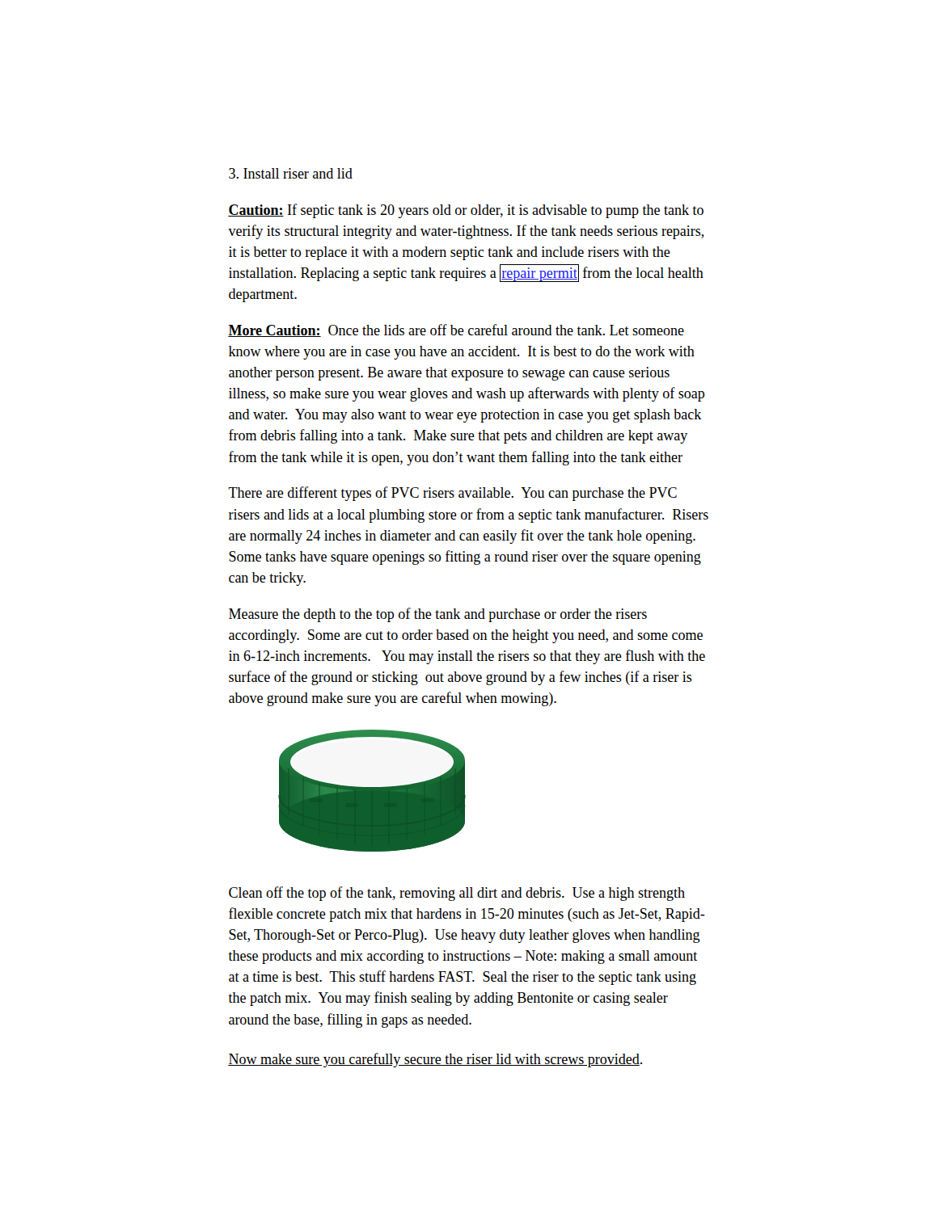3. Install riser and lid
Caution: If septic tank is 20 years old or older, it is advisable to pump the tank to verify its structural integrity and water-tightness. If the tank needs serious repairs, it is better to replace it with a modern septic tank and include risers with the installation. Replacing a septic tank requires a repair permit from the local health department.
More Caution: Once the lids are off be careful around the tank. Let someone know where you are in case you have an accident. It is best to do the work with another person present. Be aware that exposure to sewage can cause serious illness, so make sure you wear gloves and wash up afterwards with plenty of soap and water. You may also want to wear eye protection in case you get splash back from debris falling into a tank. Make sure that pets and children are kept away from the tank while it is open, you don’t want them falling into the tank either
There are different types of PVC risers available. You can purchase the PVC risers and lids at a local plumbing store or from a septic tank manufacturer. Risers are normally 24 inches in diameter and can easily fit over the tank hole opening. Some tanks have square openings so fitting a round riser over the square opening can be tricky.
Measure the depth to the top of the tank and purchase or order the risers accordingly. Some are cut to order based on the height you need, and some come in 6-12-inch increments. You may install the risers so that they are flush with the surface of the ground or sticking out above ground by a few inches (if a riser is above ground make sure you are careful when mowing).
Clean off the top of the tank, removing all dirt and debris. Use a high strength flexible concrete patch mix that hardens in 15-20 minutes (such as Jet-Set, Rapid-Set, Thorough-Set or Perco-Plug). Use heavy duty leather gloves when handling these products and mix according to instructions – Note: making a small amount at a time is best. This stuff hardens FAST. Seal the riser to the septic tank using the patch mix. You may finish sealing by adding Bentonite or casing sealer around the base, filling in gaps as needed.
Now make sure you carefully secure the riser lid with screws provided.